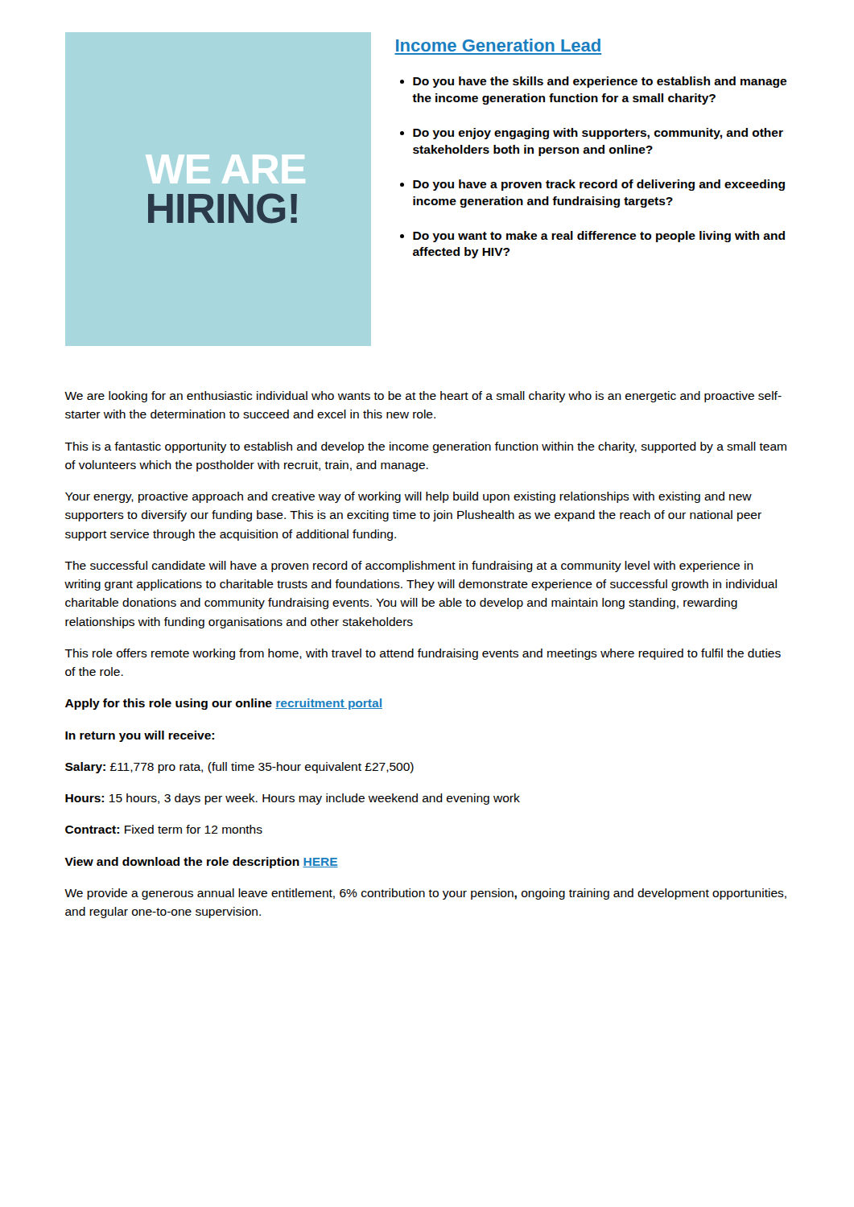WE ARE
HIRING!
Income Generation Lead
Do you have the skills and experience to establish and manage the income generation function for a small charity?
Do you enjoy engaging with supporters, community, and other stakeholders both in person and online?
Do you have a proven track record of delivering and exceeding income generation and fundraising targets?
Do you want to make a real difference to people living with and affected by HIV?
We are looking for an enthusiastic individual who wants to be at the heart of a small charity who is an energetic and proactive self-starter with the determination to succeed and excel in this new role.
This is a fantastic opportunity to establish and develop the income generation function within the charity, supported by a small team of volunteers which the postholder with recruit, train, and manage.
Your energy, proactive approach and creative way of working will help build upon existing relationships with existing and new supporters to diversify our funding base. This is an exciting time to join Plushealth as we expand the reach of our national peer support service through the acquisition of additional funding.
The successful candidate will have a proven record of accomplishment in fundraising at a community level with experience in writing grant applications to charitable trusts and foundations. They will demonstrate experience of successful growth in individual charitable donations and community fundraising events. You will be able to develop and maintain long standing, rewarding relationships with funding organisations and other stakeholders
This role offers remote working from home, with travel to attend fundraising events and meetings where required to fulfil the duties of the role.
Apply for this role using our online recruitment portal
In return you will receive:
Salary: £11,778 pro rata, (full time 35-hour equivalent £27,500)
Hours: 15 hours, 3 days per week. Hours may include weekend and evening work
Contract: Fixed term for 12 months
View and download the role description HERE
We provide a generous annual leave entitlement, 6% contribution to your pension, ongoing training and development opportunities, and regular one-to-one supervision.